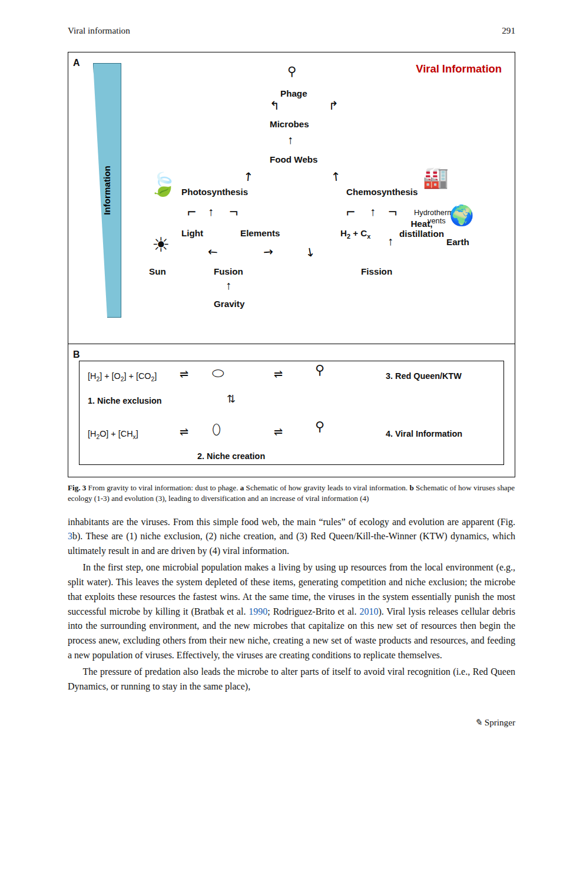Viral information 291
A
Information
Viral Information
⚲
Phage
↰
↱
Microbes
↑
Food Webs
↗
↖
Photosynthesis
Chemosynthesis
↑
↑
⌐¬
⌐¬
Light
Elements
H2 + Cx
Heat,
distillation
↖
↗
↘
↑
Fusion
Fission
↑
Gravity
☀
Sun
🍃
🏭
Hydrothermal
vents
🌍
Earth
B
[H2] + [O2] + [CO2]
⇌
⬭
⇌
⚲
3. Red Queen/KTW
1. Niche exclusion
⇅
[H2O] + [CHx]
⇌
⬯
⇌
⚲
4. Viral Information
2. Niche creation
Fig. 3 From gravity to viral information: dust to phage. a Schematic of how gravity leads to viral information. b Schematic of how viruses shape ecology (1-3) and evolution (3), leading to diversification and an increase of viral information (4)
inhabitants are the viruses. From this simple food web, the main “rules” of ecology and evolution are apparent (Fig. 3b). These are (1) niche exclusion, (2) niche creation, and (3) Red Queen/Kill-the-Winner (KTW) dynamics, which ultimately result in and are driven by (4) viral information.
In the first step, one microbial population makes a living by using up resources from the local environment (e.g., split water). This leaves the system depleted of these items, generating competition and niche exclusion; the microbe that exploits these resources the fastest wins. At the same time, the viruses in the system essentially punish the most successful microbe by killing it (Bratbak et al. 1990; Rodriguez-Brito et al. 2010). Viral lysis releases cellular debris into the surrounding environment, and the new microbes that capitalize on this new set of resources then begin the process anew, excluding others from their new niche, creating a new set of waste products and resources, and feeding a new population of viruses. Effectively, the viruses are creating conditions to replicate themselves.
The pressure of predation also leads the microbe to alter parts of itself to avoid viral recognition (i.e., Red Queen Dynamics, or running to stay in the same place),
✎ Springer